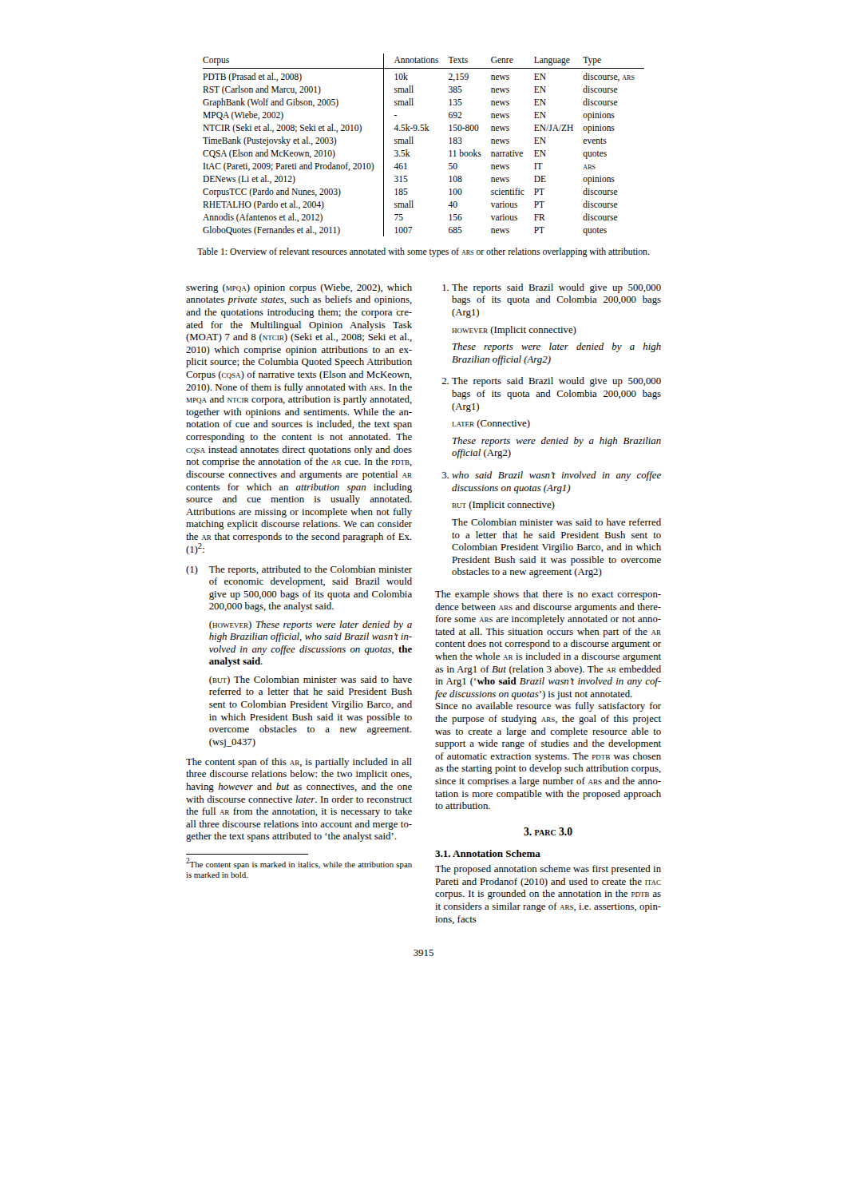| Corpus | Annotations | Texts | Genre | Language | Type |
| --- | --- | --- | --- | --- | --- |
| PDTB (Prasad et al., 2008) | 10k | 2,159 | news | EN | discourse, ars |
| RST (Carlson and Marcu, 2001) | small | 385 | news | EN | discourse |
| GraphBank (Wolf and Gibson, 2005) | small | 135 | news | EN | discourse |
| MPQA (Wiebe, 2002) | - | 692 | news | EN | opinions |
| NTCIR (Seki et al., 2008; Seki et al., 2010) | 4.5k-9.5k | 150-800 | news | EN/JA/ZH | opinions |
| TimeBank (Pustejovsky et al., 2003) | small | 183 | news | EN | events |
| CQSA (Elson and McKeown, 2010) | 3.5k | 11 books | narrative | EN | quotes |
| ItAC (Pareti, 2009; Pareti and Prodanof, 2010) | 461 | 50 | news | IT | ars |
| DENews (Li et al., 2012) | 315 | 108 | news | DE | opinions |
| CorpusTCC (Pardo and Nunes, 2003) | 185 | 100 | scientific | PT | discourse |
| RHETALHO (Pardo et al., 2004) | small | 40 | various | PT | discourse |
| Annodis (Afantenos et al., 2012) | 75 | 156 | various | FR | discourse |
| GloboQuotes (Fernandes et al., 2011) | 1007 | 685 | news | PT | quotes |
Table 1: Overview of relevant resources annotated with some types of ars or other relations overlapping with attribution.
swering (mpqa) opinion corpus (Wiebe, 2002), which annotates private states, such as beliefs and opinions, and the quotations introducing them; the corpora created for the Multilingual Opinion Analysis Task (MOAT) 7 and 8 (ntcir) (Seki et al., 2008; Seki et al., 2010) which comprise opinion attributions to an explicit source; the Columbia Quoted Speech Attribution Corpus (cqsa) of narrative texts (Elson and McKeown, 2010). None of them is fully annotated with ars. In the mpqa and ntcir corpora, attribution is partly annotated, together with opinions and sentiments. While the annotation of cue and sources is included, the text span corresponding to the content is not annotated. The cqsa instead annotates direct quotations only and does not comprise the annotation of the ar cue. In the pdtb, discourse connectives and arguments are potential ar contents for which an attribution span including source and cue mention is usually annotated. Attributions are missing or incomplete when not fully matching explicit discourse relations. We can consider the ar that corresponds to the second paragraph of Ex. (1)2:
(1) The reports, attributed to the Colombian minister of economic development, said Brazil would give up 500,000 bags of its quota and Colombia 200,000 bags, the analyst said.
(however) These reports were later denied by a high Brazilian official, who said Brazil wasn’t involved in any coffee discussions on quotas, the analyst said.
(but) The Colombian minister was said to have referred to a letter that he said President Bush sent to Colombian President Virgilio Barco, and in which President Bush said it was possible to overcome obstacles to a new agreement. (wsj_0437)
The content span of this ar, is partially included in all three discourse relations below: the two implicit ones, having however and but as connectives, and the one with discourse connective later. In order to reconstruct the full ar from the annotation, it is necessary to take all three discourse relations into account and merge together the text spans attributed to ‘the analyst said’.
2The content span is marked in italics, while the attribution span is marked in bold.
The reports said Brazil would give up 500,000 bags of its quota and Colombia 200,000 bags (Arg1)
however (Implicit connective)
These reports were later denied by a high Brazilian official (Arg2)
The reports said Brazil would give up 500,000 bags of its quota and Colombia 200,000 bags (Arg1)
later (Connective)
These reports were denied by a high Brazilian official (Arg2)
who said Brazil wasn’t involved in any coffee discussions on quotas (Arg1)
but (Implicit connective)
The Colombian minister was said to have referred to a letter that he said President Bush sent to Colombian President Virgilio Barco, and in which President Bush said it was possible to overcome obstacles to a new agreement (Arg2)
The example shows that there is no exact correspondence between ars and discourse arguments and therefore some ars are incompletely annotated or not annotated at all. This situation occurs when part of the ar content does not correspond to a discourse argument or when the whole ar is included in a discourse argument as in Arg1 of But (relation 3 above). The ar embedded in Arg1 (‘who said Brazil wasn’t involved in any coffee discussions on quotas’) is just not annotated.
Since no available resource was fully satisfactory for the purpose of studying ars, the goal of this project was to create a large and complete resource able to support a wide range of studies and the development of automatic extraction systems. The pdtb was chosen as the starting point to develop such attribution corpus, since it comprises a large number of ars and the annotation is more compatible with the proposed approach to attribution.
3. parc 3.0
3.1. Annotation Schema
The proposed annotation scheme was first presented in Pareti and Prodanof (2010) and used to create the itac corpus. It is grounded on the annotation in the pdtb as it considers a similar range of ars, i.e. assertions, opinions, facts
3915